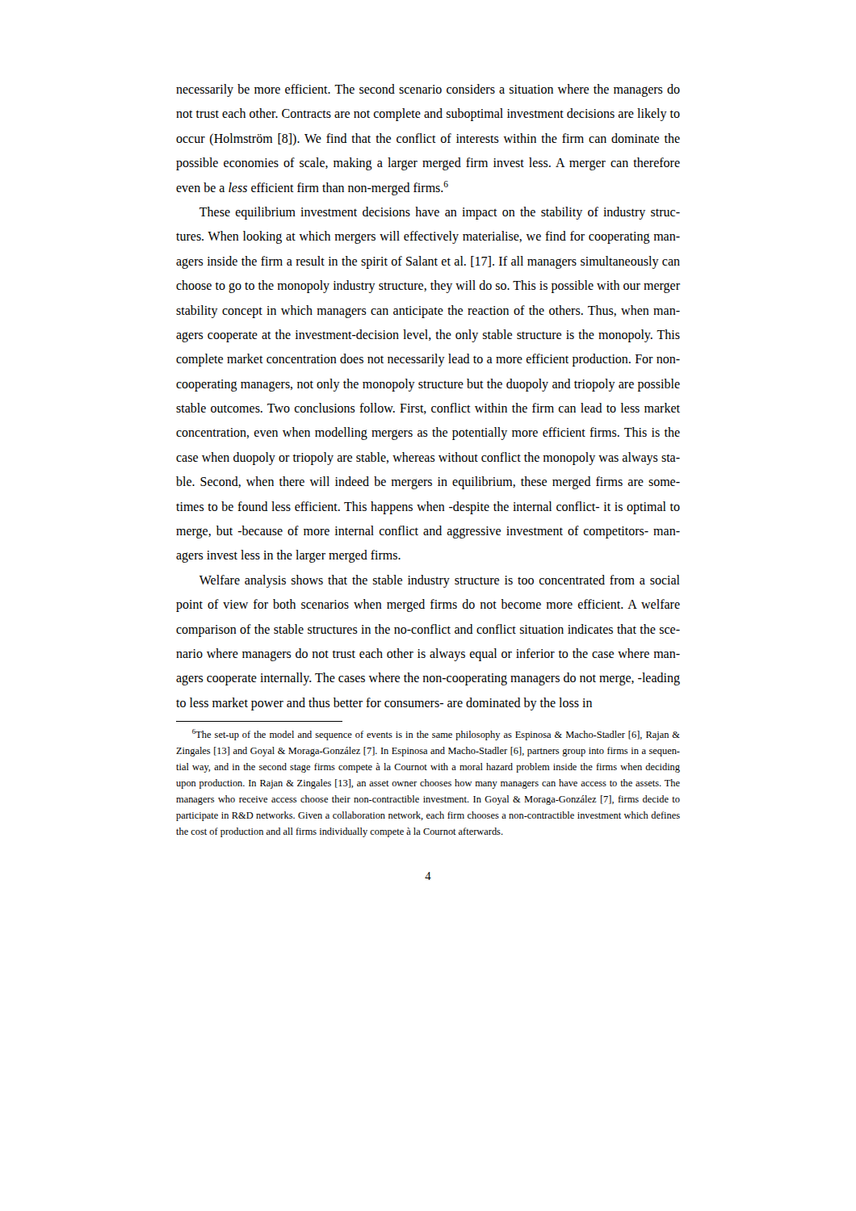necessarily be more efficient. The second scenario considers a situation where the managers do not trust each other. Contracts are not complete and suboptimal investment decisions are likely to occur (Holmström [8]). We find that the conflict of interests within the firm can dominate the possible economies of scale, making a larger merged firm invest less. A merger can therefore even be a less efficient firm than non-merged firms.6
These equilibrium investment decisions have an impact on the stability of industry structures. When looking at which mergers will effectively materialise, we find for cooperating managers inside the firm a result in the spirit of Salant et al. [17]. If all managers simultaneously can choose to go to the monopoly industry structure, they will do so. This is possible with our merger stability concept in which managers can anticipate the reaction of the others. Thus, when managers cooperate at the investment-decision level, the only stable structure is the monopoly. This complete market concentration does not necessarily lead to a more efficient production. For non-cooperating managers, not only the monopoly structure but the duopoly and triopoly are possible stable outcomes. Two conclusions follow. First, conflict within the firm can lead to less market concentration, even when modelling mergers as the potentially more efficient firms. This is the case when duopoly or triopoly are stable, whereas without conflict the monopoly was always stable. Second, when there will indeed be mergers in equilibrium, these merged firms are sometimes to be found less efficient. This happens when -despite the internal conflict- it is optimal to merge, but -because of more internal conflict and aggressive investment of competitors- managers invest less in the larger merged firms.
Welfare analysis shows that the stable industry structure is too concentrated from a social point of view for both scenarios when merged firms do not become more efficient. A welfare comparison of the stable structures in the no-conflict and conflict situation indicates that the scenario where managers do not trust each other is always equal or inferior to the case where managers cooperate internally. The cases where the non-cooperating managers do not merge, -leading to less market power and thus better for consumers- are dominated by the loss in
6The set-up of the model and sequence of events is in the same philosophy as Espinosa & Macho-Stadler [6], Rajan & Zingales [13] and Goyal & Moraga-González [7]. In Espinosa and Macho-Stadler [6], partners group into firms in a sequential way, and in the second stage firms compete à la Cournot with a moral hazard problem inside the firms when deciding upon production. In Rajan & Zingales [13], an asset owner chooses how many managers can have access to the assets. The managers who receive access choose their non-contractible investment. In Goyal & Moraga-González [7], firms decide to participate in R&D networks. Given a collaboration network, each firm chooses a non-contractible investment which defines the cost of production and all firms individually compete à la Cournot afterwards.
4